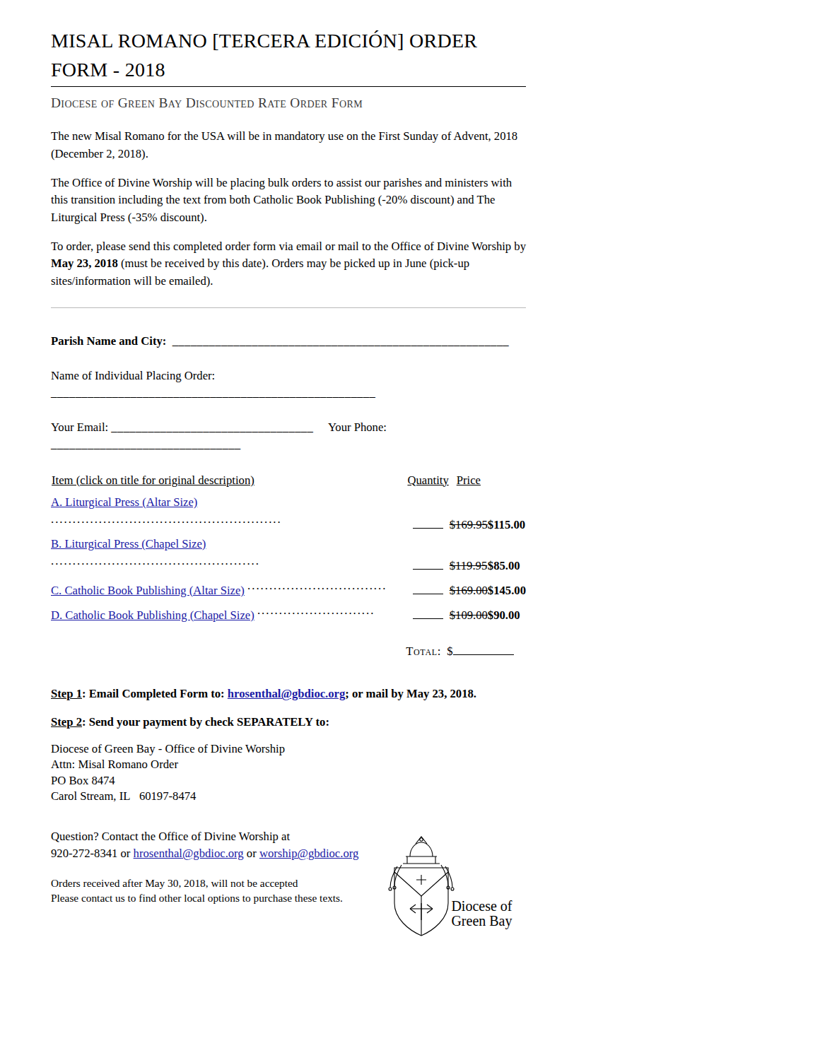Misal Romano [Tercera Edición] Order Form - 2018
Diocese of Green Bay Discounted Rate Order Form
The new Misal Romano for the USA will be in mandatory use on the First Sunday of Advent, 2018 (December 2, 2018).
The Office of Divine Worship will be placing bulk orders to assist our parishes and ministers with this transition including the text from both Catholic Book Publishing (-20% discount) and The Liturgical Press (-35% discount).
To order, please send this completed order form via email or mail to the Office of Divine Worship by May 23, 2018 (must be received by this date). Orders may be picked up in June (pick-up sites/information will be emailed).
Parish Name and City: _______________________________________________________
Name of Individual Placing Order: _____________________________________________________
Your Email: _________________________________ Your Phone: _______________________________
| Item (click on title for original description) | Quantity | Price |
| --- | --- | --- |
| A. Liturgical Press (Altar Size) ..................................................... | | $169.95 | $115.00 |
| B. Liturgical Press (Chapel Size) ................................................ | | $119.95 | $85.00 |
| C. Catholic Book Publishing (Altar Size) ................................ | | $169.00 | $145.00 |
| D. Catholic Book Publishing (Chapel Size) ........................... | | $109.00 | $90.00 |
Total: $
Step 1: Email Completed Form to: hrosenthal@gbdioc.org; or mail by May 23, 2018.
Step 2: Send your payment by check SEPARATELY to:
Diocese of Green Bay - Office of Divine Worship
Attn: Misal Romano Order
PO Box 8474
Carol Stream, IL 60197-8474
Question? Contact the Office of Divine Worship at
920-272-8341 or hrosenthal@gbdioc.org or worship@gbdioc.org
Orders received after May 30, 2018, will not be accepted
Please contact us to find other local options to purchase these texts.
Diocese of
Green Bay